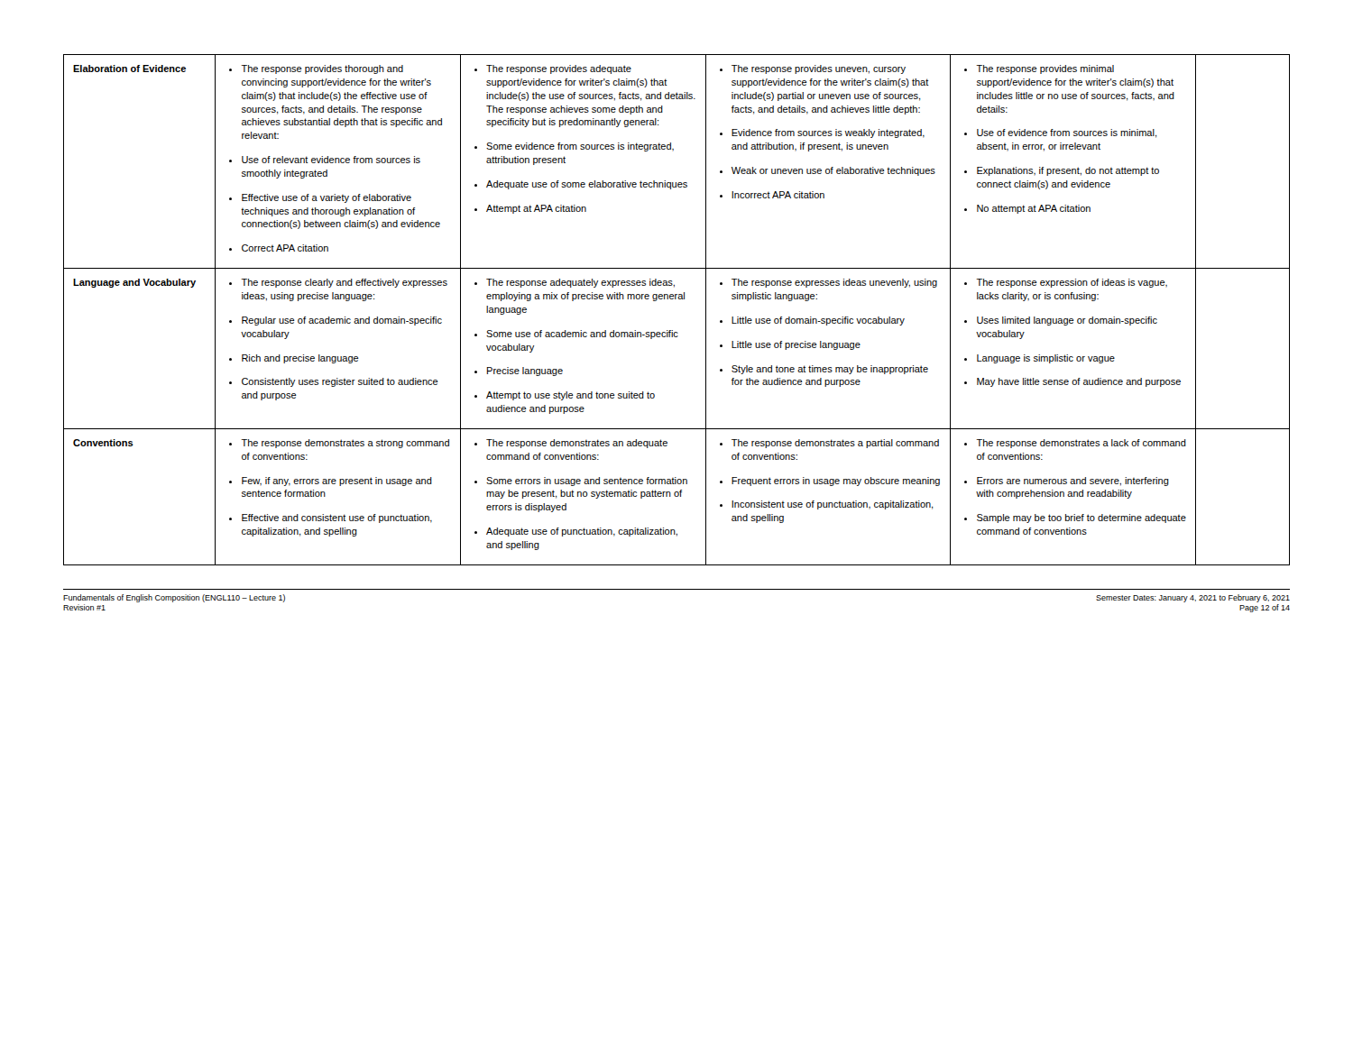| Elaboration of Evidence | The response provides thorough and convincing support/evidence for the writer's claim(s) that include(s) the effective use of sources, facts, and details. The response achieves substantial depth that is specific and relevant: Use of relevant evidence from sources is smoothly integrated Effective use of a variety of elaborative techniques and thorough explanation of connection(s) between claim(s) and evidence Correct APA citation | The response provides adequate support/evidence for writer's claim(s) that include(s) the use of sources, facts, and details. The response achieves some depth and specificity but is predominantly general: Some evidence from sources is integrated, attribution present Adequate use of some elaborative techniques Attempt at APA citation | The response provides uneven, cursory support/evidence for the writer's claim(s) that include(s) partial or uneven use of sources, facts, and details, and achieves little depth: Evidence from sources is weakly integrated, and attribution, if present, is uneven Weak or uneven use of elaborative techniques Incorrect APA citation | The response provides minimal support/evidence for the writer's claim(s) that includes little or no use of sources, facts, and details: Use of evidence from sources is minimal, absent, in error, or irrelevant Explanations, if present, do not attempt to connect claim(s) and evidence No attempt at APA citation | |
| Language and Vocabulary | The response clearly and effectively expresses ideas, using precise language: Regular use of academic and domain-specific vocabulary Rich and precise language Consistently uses register suited to audience and purpose | The response adequately expresses ideas, employing a mix of precise with more general language Some use of academic and domain-specific vocabulary Precise language Attempt to use style and tone suited to audience and purpose | The response expresses ideas unevenly, using simplistic language: Little use of domain-specific vocabulary Little use of precise language Style and tone at times may be inappropriate for the audience and purpose | The response expression of ideas is vague, lacks clarity, or is confusing: Uses limited language or domain-specific vocabulary Language is simplistic or vague May have little sense of audience and purpose | |
| Conventions | The response demonstrates a strong command of conventions: Few, if any, errors are present in usage and sentence formation Effective and consistent use of punctuation, capitalization, and spelling | The response demonstrates an adequate command of conventions: Some errors in usage and sentence formation may be present, but no systematic pattern of errors is displayed Adequate use of punctuation, capitalization, and spelling | The response demonstrates a partial command of conventions: Frequent errors in usage may obscure meaning Inconsistent use of punctuation, capitalization, and spelling | The response demonstrates a lack of command of conventions: Errors are numerous and severe, interfering with comprehension and readability Sample may be too brief to determine adequate command of conventions | |
Fundamentals of English Composition (ENGL110 – Lecture 1) Revision #1
Semester Dates: January 4, 2021 to February 6, 2021 Page 12 of 14